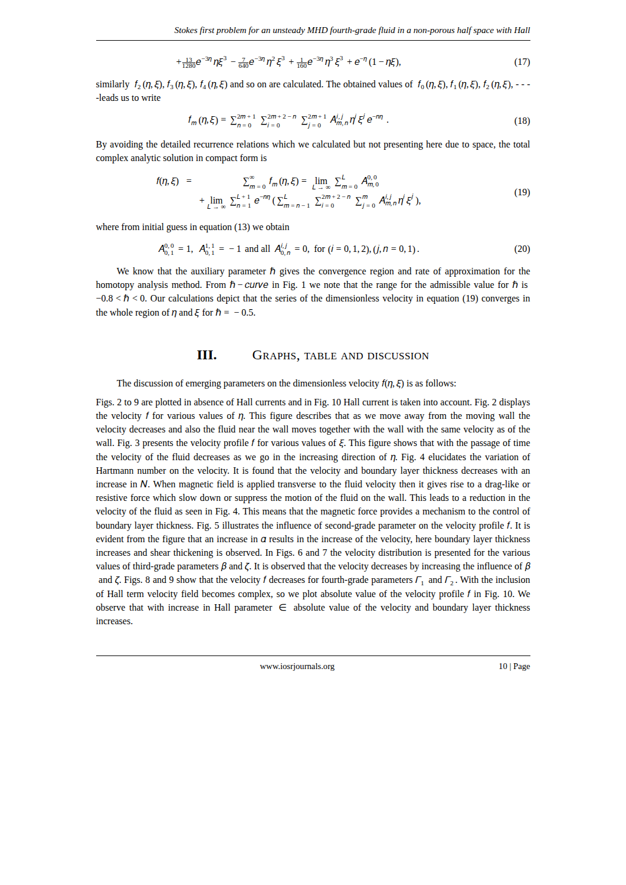Stokes first problem for an unsteady MHD fourth-grade fluid in a non-porous half space with Hall
+ 131280 e−3η η ξ3 − 7640 e−3η η2 ξ3 + 1160 e−3η η3 ξ3 + e−η (1−ηξ) ,
(17)
similarly f2(η,ξ), f3(η,ξ), f4(η,ξ) and so on are calculated. The obtained values of f0(η,ξ), f1(η,ξ), f2(η,ξ), - - - -leads us to write
fm (η,ξ) = ∑n=02m+1 ∑i=02m+2−n ∑j=02m+1 Am,ni,j ηi ξj e−nη .
(18)
By avoiding the detailed recurrence relations which we calculated but not presenting here due to space, the total complex analytic solution in compact form is
f(η,ξ) = ∑m=0∞ fm(η,ξ) = limL→∞ ∑m=0L Am,00,0 + limL→∞ ∑n=1L+1 e−nη ( ∑m=n−1L ∑i=02m+2−n ∑j=0m Am,ni,j ηi ξj ) ,
(19)
where from initial guess in equation (13) we obtain
A0,10,0 =1, A0,11,1 =−1 and all A0,ni,j =0, for (i=0,1,2) , (j,n=0,1) .
(20)
We know that the auxiliary parameter ℏ gives the convergence region and rate of approximation for the homotopy analysis method. From ℏ−curve in Fig. 1 we note that the range for the admissible value for ℏ is −0.8<ℏ<0. Our calculations depict that the series of the dimensionless velocity in equation (19) converges in the whole region of η and ξ for ℏ=−0.5.
III. Graphs, table and discussion
The discussion of emerging parameters on the dimensionless velocity f(η,ξ) is as follows:
Figs. 2 to 9 are plotted in absence of Hall currents and in Fig. 10 Hall current is taken into account. Fig. 2 displays the velocity f for various values of η. This figure describes that as we move away from the moving wall the velocity decreases and also the fluid near the wall moves together with the wall with the same velocity as of the wall. Fig. 3 presents the velocity profile f for various values of ξ. This figure shows that with the passage of time the velocity of the fluid decreases as we go in the increasing direction of η. Fig. 4 elucidates the variation of Hartmann number on the velocity. It is found that the velocity and boundary layer thickness decreases with an increase in N. When magnetic field is applied transverse to the fluid velocity then it gives rise to a drag-like or resistive force which slow down or suppress the motion of the fluid on the wall. This leads to a reduction in the velocity of the fluid as seen in Fig. 4. This means that the magnetic force provides a mechanism to the control of boundary layer thickness. Fig. 5 illustrates the influence of second-grade parameter on the velocity profile f. It is evident from the figure that an increase in α results in the increase of the velocity, here boundary layer thickness increases and shear thickening is observed. In Figs. 6 and 7 the velocity distribution is presented for the various values of third-grade parameters β and ζ. It is observed that the velocity decreases by increasing the influence of β and ζ. Figs. 8 and 9 show that the velocity f decreases for fourth-grade parameters Γ1 and Γ2. With the inclusion of Hall term velocity field becomes complex, so we plot absolute value of the velocity profile f in Fig. 10. We observe that with increase in Hall parameter ∈ absolute value of the velocity and boundary layer thickness increases.
www.iosrjournals.org
10 | Page